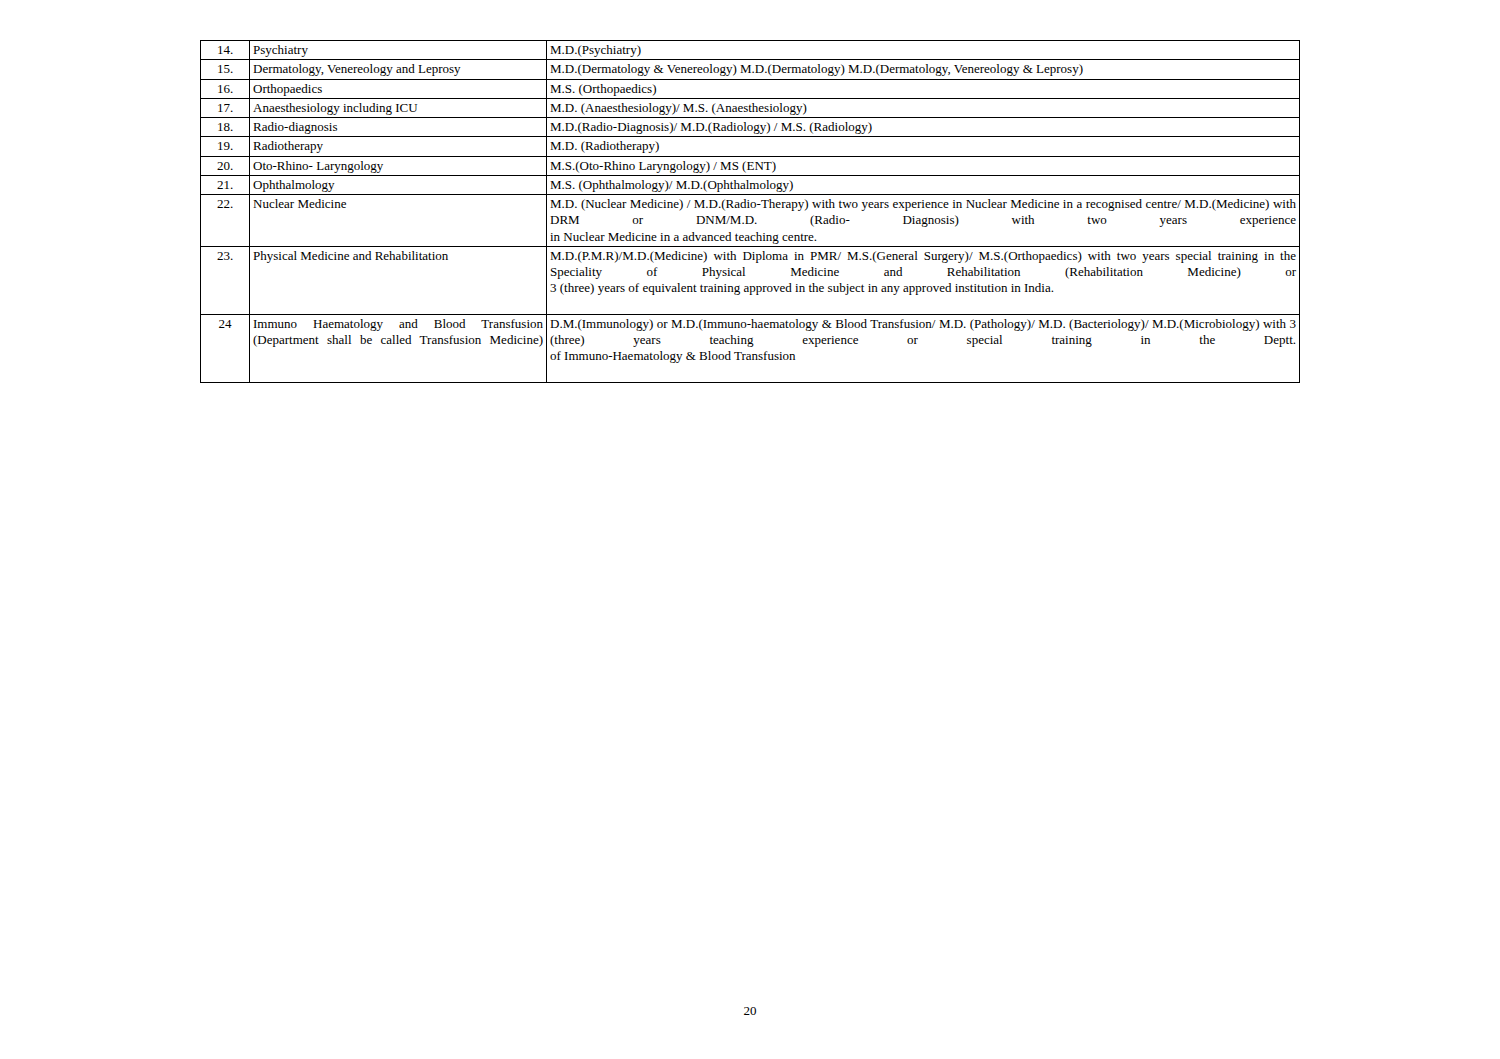| 14. | Psychiatry | M.D.(Psychiatry) |
| 15. | Dermatology, Venereology and Leprosy | M.D.(Dermatology & Venereology) M.D.(Dermatology) M.D.(Dermatology, Venereology & Leprosy) |
| 16. | Orthopaedics | M.S. (Orthopaedics) |
| 17. | Anaesthesiology including ICU | M.D. (Anaesthesiology)/ M.S. (Anaesthesiology) |
| 18. | Radio-diagnosis | M.D.(Radio-Diagnosis)/ M.D.(Radiology) / M.S. (Radiology) |
| 19. | Radiotherapy | M.D. (Radiotherapy) |
| 20. | Oto-Rhino- Laryngology | M.S.(Oto-Rhino Laryngology) / MS (ENT) |
| 21. | Ophthalmology | M.S. (Ophthalmology)/ M.D.(Ophthalmology) |
| 22. | Nuclear Medicine | M.D. (Nuclear Medicine) / M.D.(Radio-Therapy) with two years experience in Nuclear Medicine in a recognised centre/ M.D.(Medicine) with DRM or DNM/M.D. (Radio- Diagnosis) with two years experience in Nuclear Medicine in a advanced teaching centre. |
| 23. | Physical Medicine and Rehabilitation | M.D.(P.M.R)/M.D.(Medicine) with Diploma in PMR/ M.S.(General Surgery)/ M.S.(Orthopaedics) with two years special training in the Speciality of Physical Medicine and Rehabilitation (Rehabilitation Medicine) or 3 (three) years of equivalent training approved in the subject in any approved institution in India. |
| 24 | Immuno Haematology and Blood Transfusion (Department shall be called Transfusion Medicine) | D.M.(Immunology) or M.D.(Immuno-haematology & Blood Transfusion/ M.D. (Pathology)/ M.D. (Bacteriology)/ M.D.(Microbiology) with 3 (three) years teaching experience or special training in the Deptt. of Immuno-Haematology & Blood Transfusion |
20